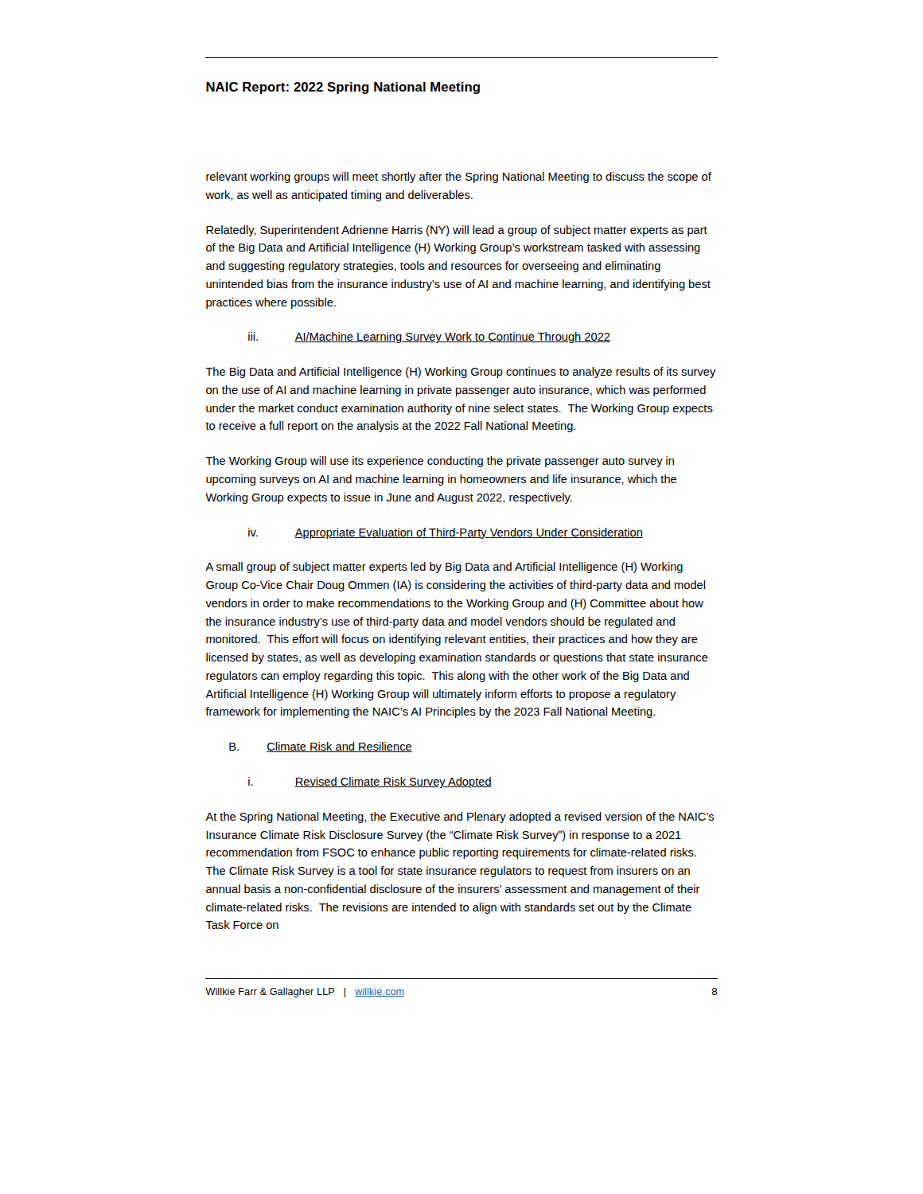NAIC Report: 2022 Spring National Meeting
relevant working groups will meet shortly after the Spring National Meeting to discuss the scope of work, as well as anticipated timing and deliverables.
Relatedly, Superintendent Adrienne Harris (NY) will lead a group of subject matter experts as part of the Big Data and Artificial Intelligence (H) Working Group’s workstream tasked with assessing and suggesting regulatory strategies, tools and resources for overseeing and eliminating unintended bias from the insurance industry’s use of AI and machine learning, and identifying best practices where possible.
iii. AI/Machine Learning Survey Work to Continue Through 2022
The Big Data and Artificial Intelligence (H) Working Group continues to analyze results of its survey on the use of AI and machine learning in private passenger auto insurance, which was performed under the market conduct examination authority of nine select states. The Working Group expects to receive a full report on the analysis at the 2022 Fall National Meeting.
The Working Group will use its experience conducting the private passenger auto survey in upcoming surveys on AI and machine learning in homeowners and life insurance, which the Working Group expects to issue in June and August 2022, respectively.
iv. Appropriate Evaluation of Third-Party Vendors Under Consideration
A small group of subject matter experts led by Big Data and Artificial Intelligence (H) Working Group Co-Vice Chair Doug Ommen (IA) is considering the activities of third-party data and model vendors in order to make recommendations to the Working Group and (H) Committee about how the insurance industry’s use of third-party data and model vendors should be regulated and monitored. This effort will focus on identifying relevant entities, their practices and how they are licensed by states, as well as developing examination standards or questions that state insurance regulators can employ regarding this topic. This along with the other work of the Big Data and Artificial Intelligence (H) Working Group will ultimately inform efforts to propose a regulatory framework for implementing the NAIC’s AI Principles by the 2023 Fall National Meeting.
B. Climate Risk and Resilience
i. Revised Climate Risk Survey Adopted
At the Spring National Meeting, the Executive and Plenary adopted a revised version of the NAIC’s Insurance Climate Risk Disclosure Survey (the “Climate Risk Survey”) in response to a 2021 recommendation from FSOC to enhance public reporting requirements for climate-related risks. The Climate Risk Survey is a tool for state insurance regulators to request from insurers on an annual basis a non-confidential disclosure of the insurers’ assessment and management of their climate-related risks. The revisions are intended to align with standards set out by the Climate Task Force on
Willkie Farr & Gallagher LLP | willkie.com
8